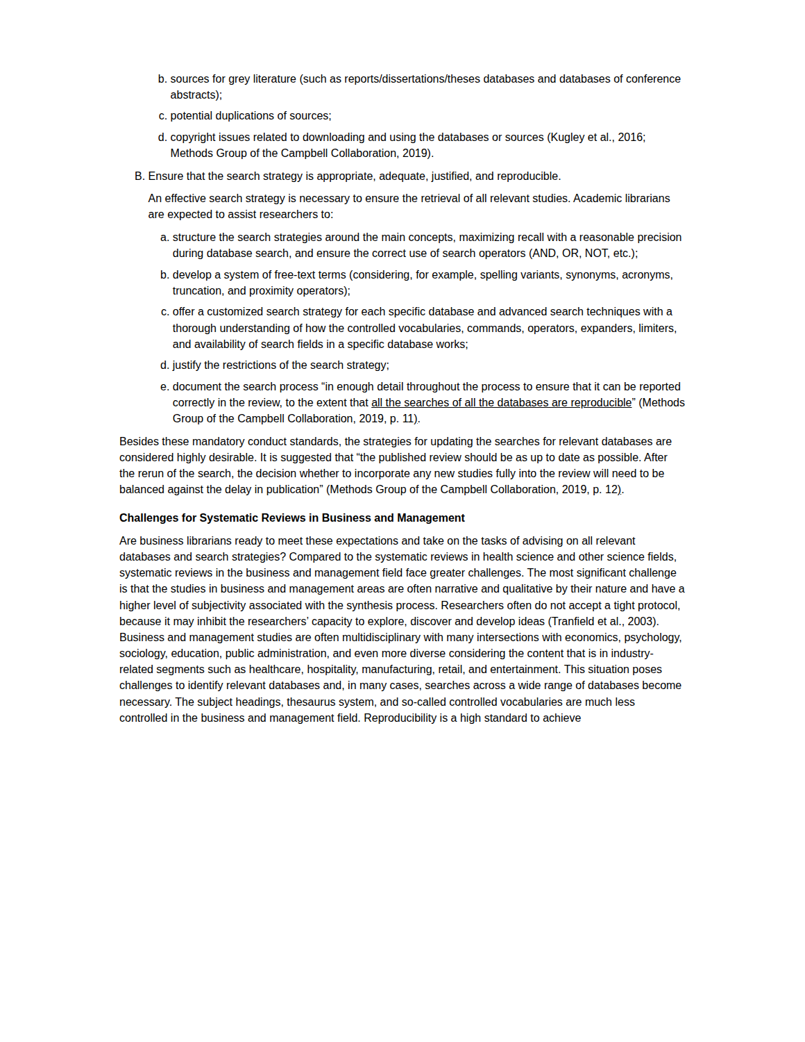sources for grey literature (such as reports/dissertations/theses databases and databases of conference abstracts);
potential duplications of sources;
copyright issues related to downloading and using the databases or sources (Kugley et al., 2016; Methods Group of the Campbell Collaboration, 2019).
Ensure that the search strategy is appropriate, adequate, justified, and reproducible.
An effective search strategy is necessary to ensure the retrieval of all relevant studies. Academic librarians are expected to assist researchers to:
structure the search strategies around the main concepts, maximizing recall with a reasonable precision during database search, and ensure the correct use of search operators (AND, OR, NOT, etc.);
develop a system of free-text terms (considering, for example, spelling variants, synonyms, acronyms, truncation, and proximity operators);
offer a customized search strategy for each specific database and advanced search techniques with a thorough understanding of how the controlled vocabularies, commands, operators, expanders, limiters, and availability of search fields in a specific database works;
justify the restrictions of the search strategy;
document the search process “in enough detail throughout the process to ensure that it can be reported correctly in the review, to the extent that all the searches of all the databases are reproducible” (Methods Group of the Campbell Collaboration, 2019, p. 11).
Besides these mandatory conduct standards, the strategies for updating the searches for relevant databases are considered highly desirable. It is suggested that “the published review should be as up to date as possible. After the rerun of the search, the decision whether to incorporate any new studies fully into the review will need to be balanced against the delay in publication” (Methods Group of the Campbell Collaboration, 2019, p. 12).
Challenges for Systematic Reviews in Business and Management
Are business librarians ready to meet these expectations and take on the tasks of advising on all relevant databases and search strategies? Compared to the systematic reviews in health science and other science fields, systematic reviews in the business and management field face greater challenges. The most significant challenge is that the studies in business and management areas are often narrative and qualitative by their nature and have a higher level of subjectivity associated with the synthesis process. Researchers often do not accept a tight protocol, because it may inhibit the researchers’ capacity to explore, discover and develop ideas (Tranfield et al., 2003). Business and management studies are often multidisciplinary with many intersections with economics, psychology, sociology, education, public administration, and even more diverse considering the content that is in industry-related segments such as healthcare, hospitality, manufacturing, retail, and entertainment. This situation poses challenges to identify relevant databases and, in many cases, searches across a wide range of databases become necessary. The subject headings, thesaurus system, and so-called controlled vocabularies are much less controlled in the business and management field. Reproducibility is a high standard to achieve